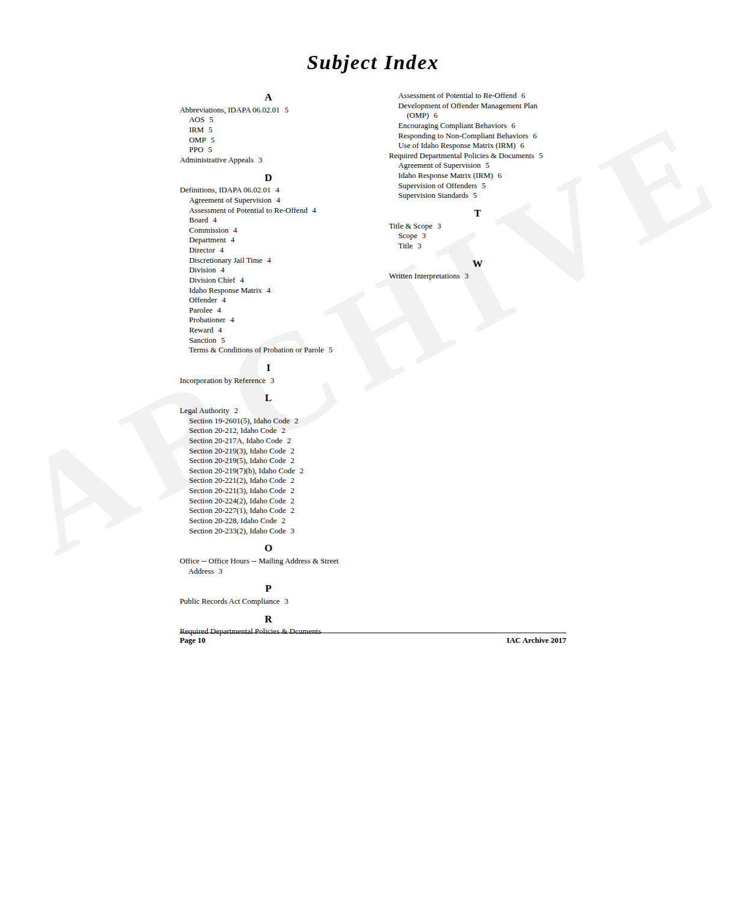ARCHIVE
Subject Index
A
Abbreviations, IDAPA 06.02.015
AOS5
IRM5
OMP5
PPO5
Administrative Appeals3
D
Definitions, IDAPA 06.02.014
Agreement of Supervision4
Assessment of Potential to Re-Offend4
Board4
Commission4
Department4
Director4
Discretionary Jail Time4
Division4
Division Chief4
Idaho Response Matrix4
Offender4
Parolee4
Probationer4
Reward4
Sanction5
Terms & Conditions of Probation or Parole5
I
Incorporation by Reference3
L
Legal Authority2
Section 19-2601(5), Idaho Code2
Section 20-212, Idaho Code2
Section 20-217A, Idaho Code2
Section 20-219(3), Idaho Code2
Section 20-219(5), Idaho Code2
Section 20-219(7)(b), Idaho Code2
Section 20-221(2), Idaho Code2
Section 20-221(3), Idaho Code2
Section 20-224(2), Idaho Code2
Section 20-227(1), Idaho Code2
Section 20-228, Idaho Code2
Section 20-233(2), Idaho Code3
O
Office -- Office Hours -- Mailing Address & Street Address3
P
Public Records Act Compliance3
R
Required Departmental Policies & Dcuments
Assessment of Potential to Re-Offend6
Development of Offender Management Plan (OMP)6
Encouraging Compliant Behaviors6
Responding to Non-Compliant Behaviors6
Use of Idaho Response Matrix (IRM)6
Required Departmental Policies & Documents5
Agreement of Supervision5
Idaho Response Matrix (IRM)6
Supervision of Offenders5
Supervision Standards5
T
Title & Scope3
Scope3
Title3
W
Written Interpretations3
Page 10 IAC Archive 2017